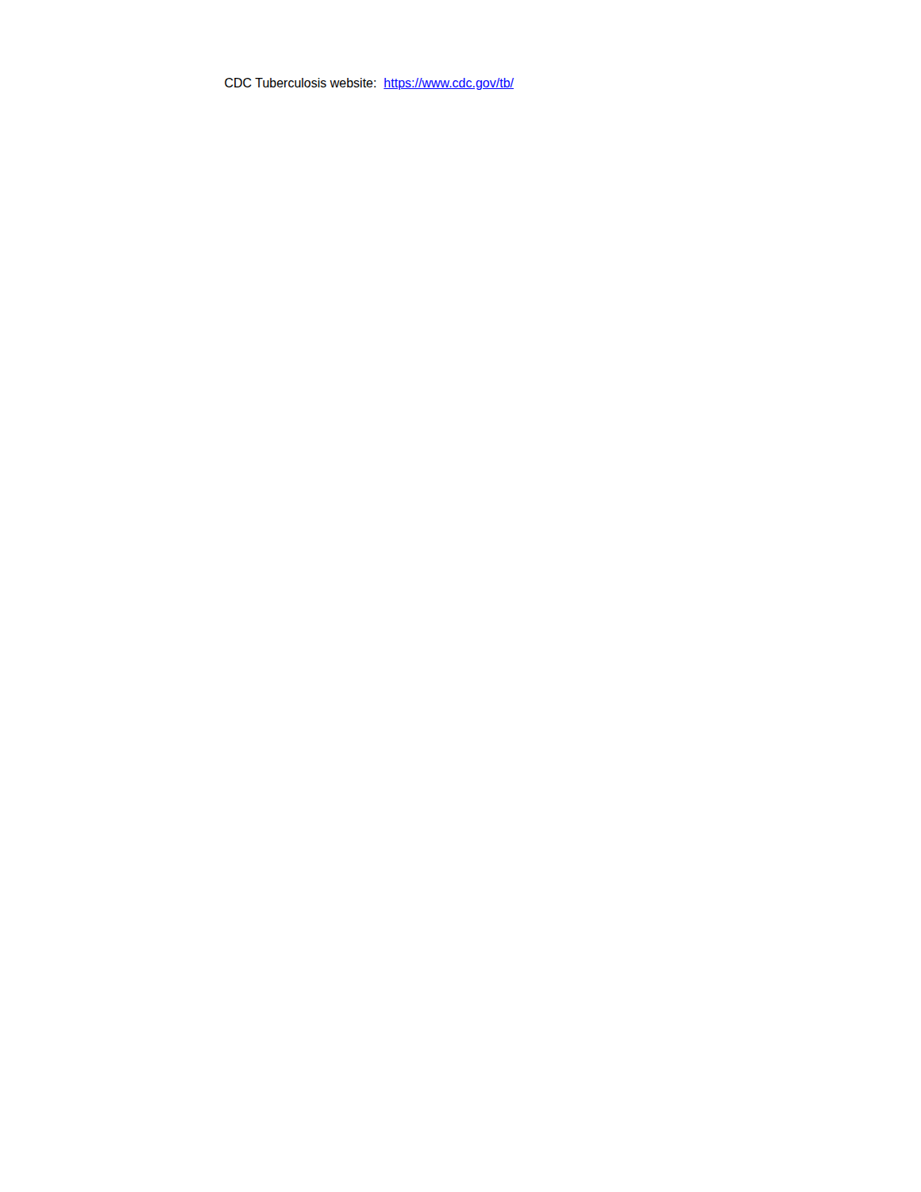CDC Tuberculosis website: https://www.cdc.gov/tb/